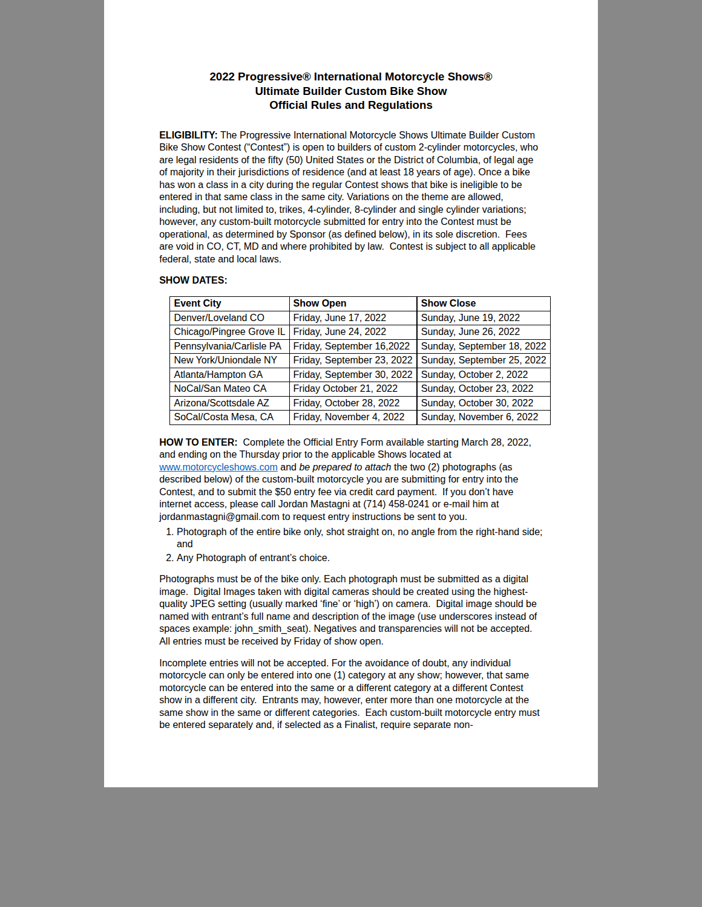2022 Progressive® International Motorcycle Shows® Ultimate Builder Custom Bike Show Official Rules and Regulations
ELIGIBILITY: The Progressive International Motorcycle Shows Ultimate Builder Custom Bike Show Contest (“Contest”) is open to builders of custom 2-cylinder motorcycles, who are legal residents of the fifty (50) United States or the District of Columbia, of legal age of majority in their jurisdictions of residence (and at least 18 years of age). Once a bike has won a class in a city during the regular Contest shows that bike is ineligible to be entered in that same class in the same city. Variations on the theme are allowed, including, but not limited to, trikes, 4-cylinder, 8-cylinder and single cylinder variations; however, any custom-built motorcycle submitted for entry into the Contest must be operational, as determined by Sponsor (as defined below), in its sole discretion. Fees are void in CO, CT, MD and where prohibited by law. Contest is subject to all applicable federal, state and local laws.
SHOW DATES:
| Event City | Show Open | | Show Close |
| --- | --- | --- | --- |
| Denver/Loveland CO | Friday, June 17, 2022 | | Sunday, June 19, 2022 |
| Chicago/Pingree Grove IL | Friday, June 24, 2022 | | Sunday, June 26, 2022 |
| Pennsylvania/Carlisle PA | Friday, September 16,2022 | | Sunday, September 18, 2022 |
| New York/Uniondale NY | Friday, September 23, 2022 | | Sunday, September 25, 2022 |
| Atlanta/Hampton GA | Friday, September 30, 2022 | | Sunday, October 2, 2022 |
| NoCal/San Mateo CA | Friday October 21, 2022 | | Sunday, October 23, 2022 |
| Arizona/Scottsdale AZ | Friday, October 28, 2022 | | Sunday, October 30, 2022 |
| SoCal/Costa Mesa, CA | Friday, November 4, 2022 | | Sunday, November 6, 2022 |
HOW TO ENTER: Complete the Official Entry Form available starting March 28, 2022, and ending on the Thursday prior to the applicable Shows located at www.motorcycleshows.com and be prepared to attach the two (2) photographs (as described below) of the custom-built motorcycle you are submitting for entry into the Contest, and to submit the $50 entry fee via credit card payment. If you don’t have internet access, please call Jordan Mastagni at (714) 458-0241 or e-mail him at jordanmastagni@gmail.com to request entry instructions be sent to you.
Photograph of the entire bike only, shot straight on, no angle from the right-hand side; and
Any Photograph of entrant’s choice.
Photographs must be of the bike only. Each photograph must be submitted as a digital image. Digital Images taken with digital cameras should be created using the highest-quality JPEG setting (usually marked ‘fine’ or ‘high’) on camera. Digital image should be named with entrant’s full name and description of the image (use underscores instead of spaces example: john_smith_seat). Negatives and transparencies will not be accepted. All entries must be received by Friday of show open.
Incomplete entries will not be accepted. For the avoidance of doubt, any individual motorcycle can only be entered into one (1) category at any show; however, that same motorcycle can be entered into the same or a different category at a different Contest show in a different city. Entrants may, however, enter more than one motorcycle at the same show in the same or different categories. Each custom-built motorcycle entry must be entered separately and, if selected as a Finalist, require separate non-